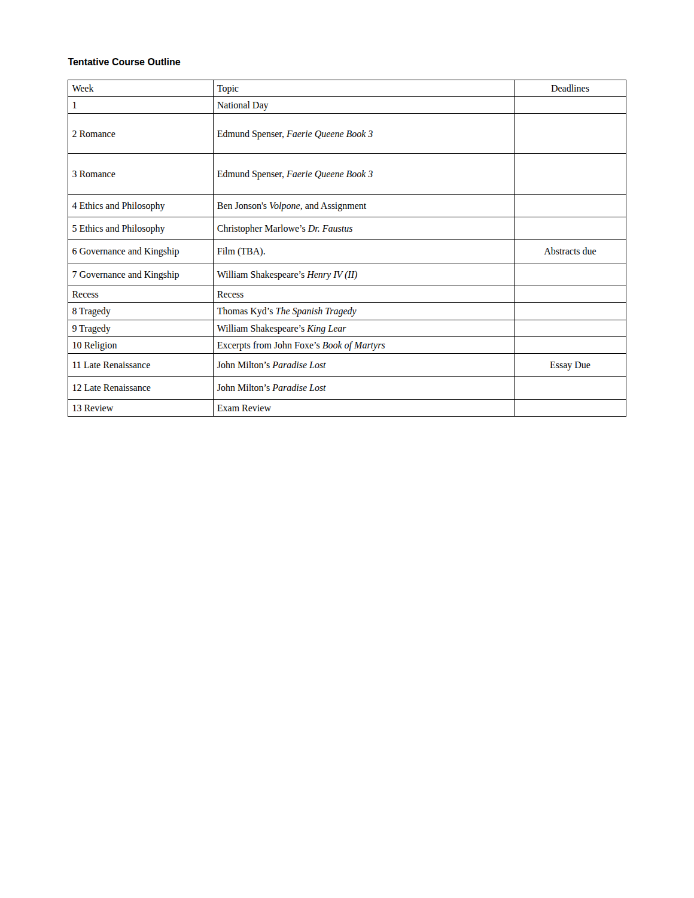Tentative Course Outline
| Week | Topic | Deadlines |
| 1 | National Day | |
| 2 Romance | Edmund Spenser, Faerie Queene Book 3 | |
| 3 Romance | Edmund Spenser, Faerie Queene Book 3 | |
| 4 Ethics and Philosophy | Ben Jonson's Volpone , and Assignment | |
| 5 Ethics and Philosophy | Christopher Marlowe’s Dr. Faustus | |
| 6 Governance and Kingship | Film (TBA). | Abstracts due |
| 7 Governance and Kingship | William Shakespeare’s Henry IV (II) | |
| Recess | Recess | |
| 8 Tragedy | Thomas Kyd’s The Spanish Tragedy | |
| 9 Tragedy | William Shakespeare’s King Lear | |
| 10 Religion | Excerpts from John Foxe’s Book of Martyrs | |
| 11 Late Renaissance | John Milton’s Paradise Lost | Essay Due |
| 12 Late Renaissance | John Milton’s Paradise Lost | |
| 13 Review | Exam Review | |